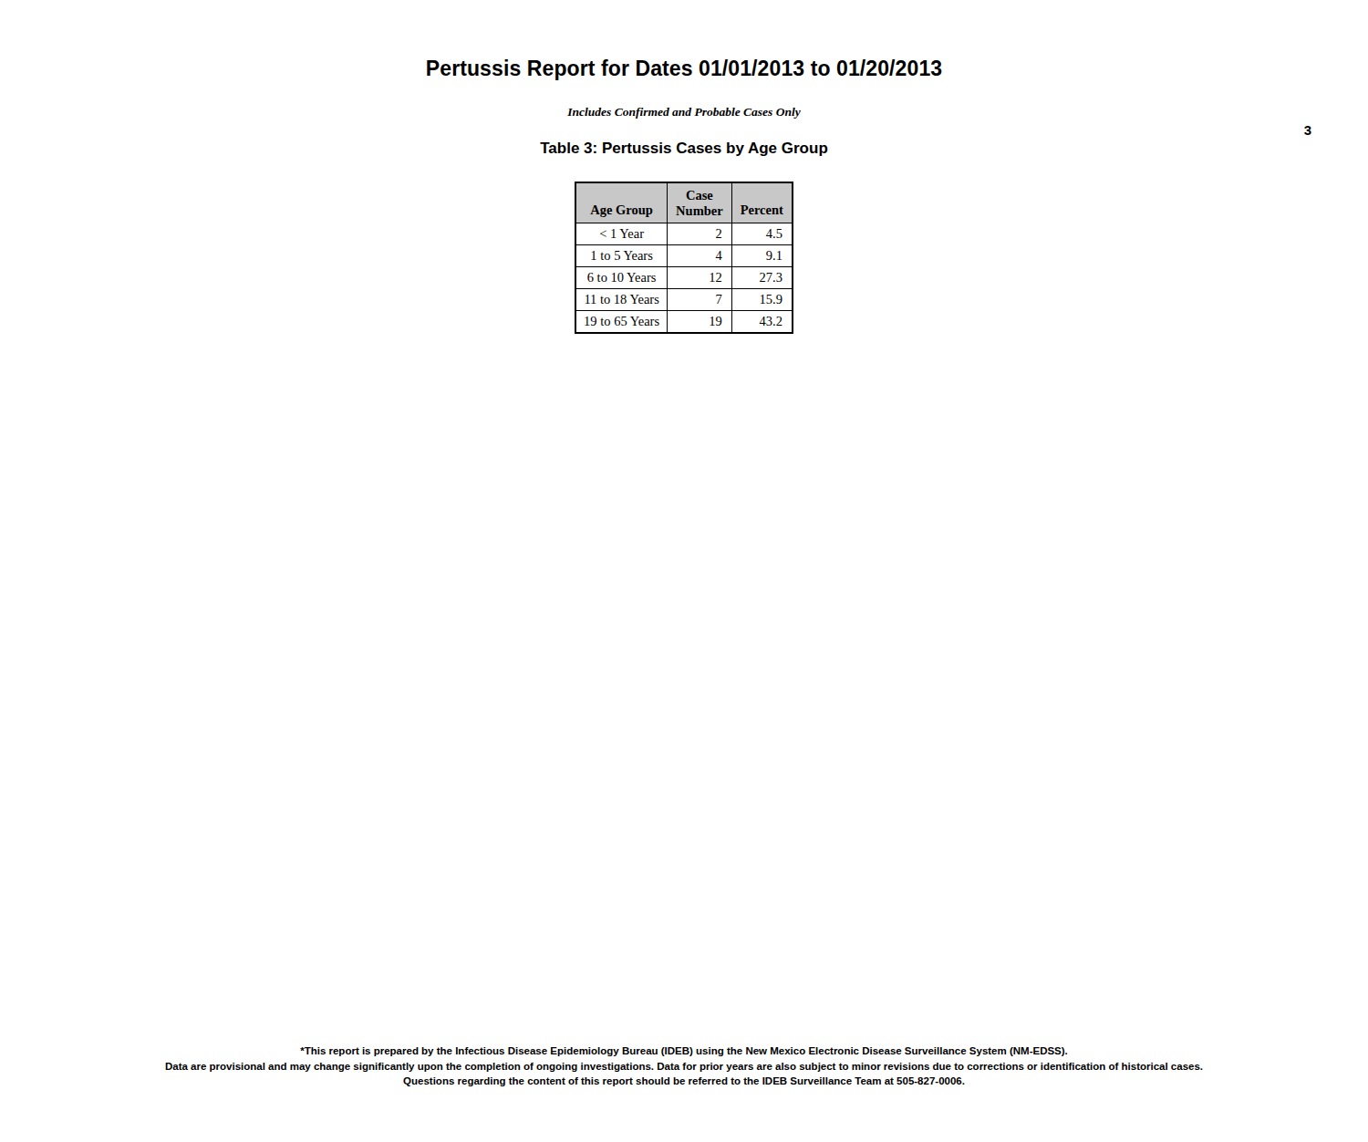3
Pertussis Report for Dates 01/01/2013 to 01/20/2013
Includes Confirmed and Probable Cases Only
Table 3: Pertussis Cases by Age Group
| Age Group | Case Number | Percent |
| --- | --- | --- |
| < 1 Year | 2 | 4.5 |
| 1 to 5 Years | 4 | 9.1 |
| 6 to 10 Years | 12 | 27.3 |
| 11 to 18 Years | 7 | 15.9 |
| 19 to 65 Years | 19 | 43.2 |
*This report is prepared by the Infectious Disease Epidemiology Bureau (IDEB) using the New Mexico Electronic Disease Surveillance System (NM-EDSS).
Data are provisional and may change significantly upon the completion of ongoing investigations. Data for prior years are also subject to minor revisions due to corrections or identification of historical cases.
Questions regarding the content of this report should be referred to the IDEB Surveillance Team at 505-827-0006.